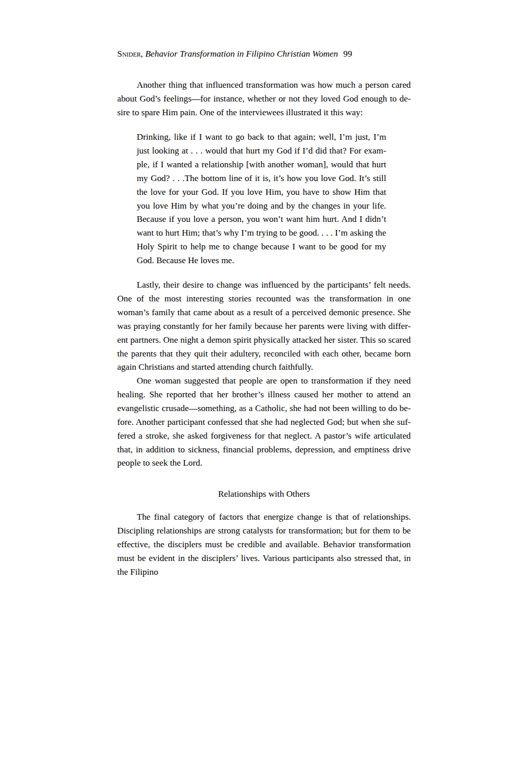Snider, Behavior Transformation in Filipino Christian Women 99
Another thing that influenced transformation was how much a person cared about God’s feelings—for instance, whether or not they loved God enough to desire to spare Him pain. One of the interviewees illustrated it this way:
Drinking, like if I want to go back to that again; well, I’m just, I’m just looking at . . . would that hurt my God if I’d did that? For example, if I wanted a relationship [with another woman], would that hurt my God? . . .The bottom line of it is, it’s how you love God. It’s still the love for your God. If you love Him, you have to show Him that you love Him by what you’re doing and by the changes in your life. Because if you love a person, you won’t want him hurt. And I didn’t want to hurt Him; that’s why I’m trying to be good. . . . I’m asking the Holy Spirit to help me to change because I want to be good for my God. Because He loves me.
Lastly, their desire to change was influenced by the participants’ felt needs. One of the most interesting stories recounted was the transformation in one woman’s family that came about as a result of a perceived demonic presence. She was praying constantly for her family because her parents were living with different partners. One night a demon spirit physically attacked her sister. This so scared the parents that they quit their adultery, reconciled with each other, became born again Christians and started attending church faithfully.
One woman suggested that people are open to transformation if they need healing. She reported that her brother’s illness caused her mother to attend an evangelistic crusade—something, as a Catholic, she had not been willing to do before. Another participant confessed that she had neglected God; but when she suffered a stroke, she asked forgiveness for that neglect. A pastor’s wife articulated that, in addition to sickness, financial problems, depression, and emptiness drive people to seek the Lord.
Relationships with Others
The final category of factors that energize change is that of relationships. Discipling relationships are strong catalysts for transformation; but for them to be effective, the disciplers must be credible and available. Behavior transformation must be evident in the disciplers’ lives. Various participants also stressed that, in the Filipino